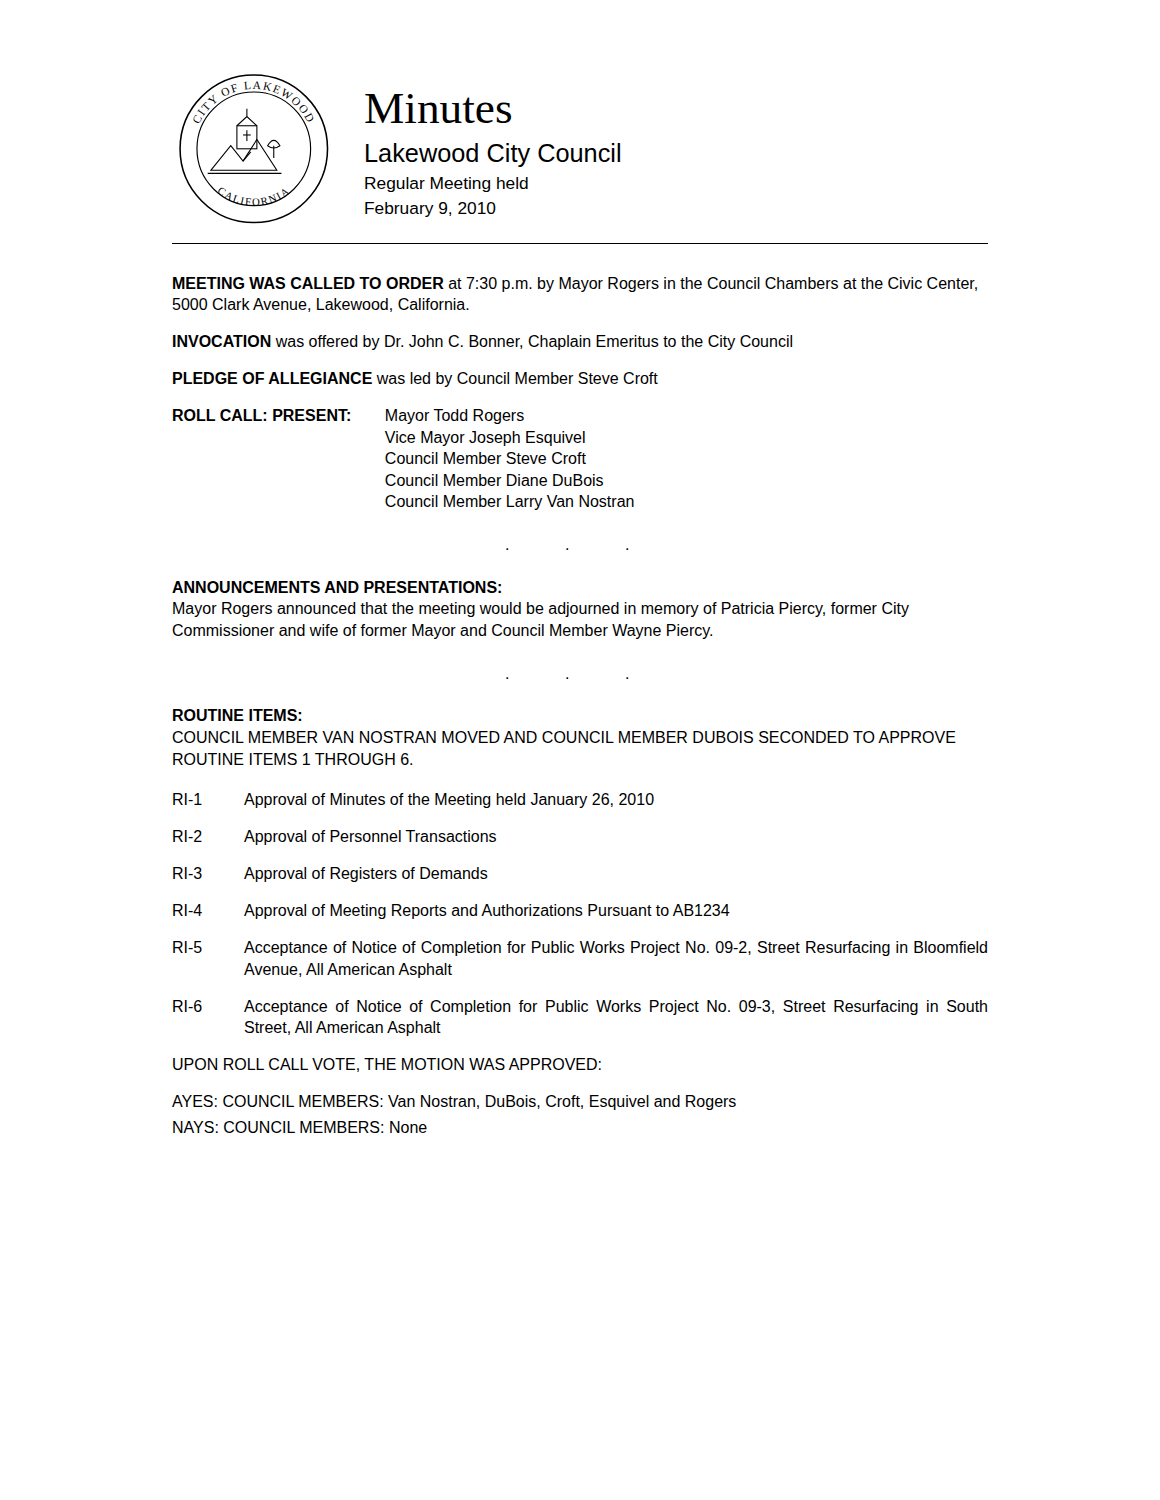CITY OF LAKEWOOD CALIFORNIA
Minutes
Lakewood City Council
Regular Meeting held
February 9, 2010
MEETING WAS CALLED TO ORDER at 7:30 p.m. by Mayor Rogers in the Council Chambers at the Civic Center, 5000 Clark Avenue, Lakewood, California.
INVOCATION was offered by Dr. John C. Bonner, Chaplain Emeritus to the City Council
PLEDGE OF ALLEGIANCE was led by Council Member Steve Croft
| ROLL CALL: PRESENT: | Mayor Todd Rogers Vice Mayor Joseph Esquivel Council Member Steve Croft Council Member Diane DuBois Council Member Larry Van Nostran |
. . .
ANNOUNCEMENTS AND PRESENTATIONS:
Mayor Rogers announced that the meeting would be adjourned in memory of Patricia Piercy, former City Commissioner and wife of former Mayor and Council Member Wayne Piercy.
. . .
ROUTINE ITEMS:
COUNCIL MEMBER VAN NOSTRAN MOVED AND COUNCIL MEMBER DUBOIS SECONDED TO APPROVE ROUTINE ITEMS 1 THROUGH 6.
RI-1
Approval of Minutes of the Meeting held January 26, 2010
RI-2
Approval of Personnel Transactions
RI-3
Approval of Registers of Demands
RI-4
Approval of Meeting Reports and Authorizations Pursuant to AB1234
RI-5
Acceptance of Notice of Completion for Public Works Project No. 09-2, Street Resurfacing in Bloomfield Avenue, All American Asphalt
RI-6
Acceptance of Notice of Completion for Public Works Project No. 09-3, Street Resurfacing in South Street, All American Asphalt
UPON ROLL CALL VOTE, THE MOTION WAS APPROVED:
AYES: COUNCIL MEMBERS: Van Nostran, DuBois, Croft, Esquivel and Rogers
NAYS: COUNCIL MEMBERS: None